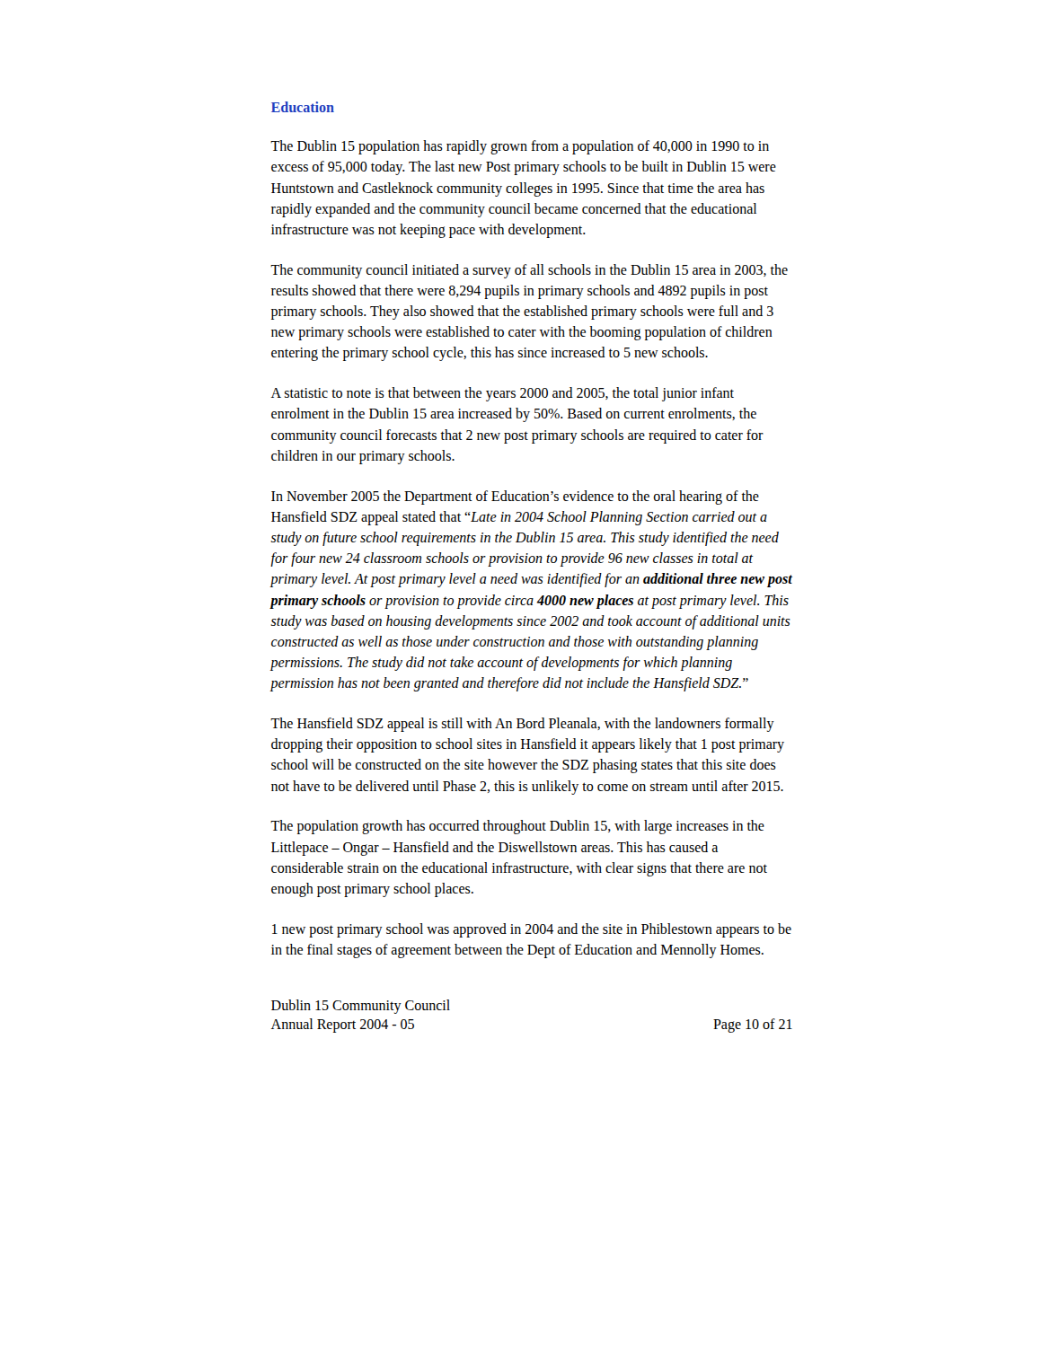Education
The Dublin 15 population has rapidly grown from a population of 40,000 in 1990 to in excess of 95,000 today. The last new Post primary schools to be built in Dublin 15 were Huntstown and Castleknock community colleges in 1995. Since that time the area has rapidly expanded and the community council became concerned that the educational infrastructure was not keeping pace with development.
The community council initiated a survey of all schools in the Dublin 15 area in 2003, the results showed that there were 8,294 pupils in primary schools and 4892 pupils in post primary schools. They also showed that the established primary schools were full and 3 new primary schools were established to cater with the booming population of children entering the primary school cycle, this has since increased to 5 new schools.
A statistic to note is that between the years 2000 and 2005, the total junior infant enrolment in the Dublin 15 area increased by 50%. Based on current enrolments, the community council forecasts that 2 new post primary schools are required to cater for children in our primary schools.
In November 2005 the Department of Education’s evidence to the oral hearing of the Hansfield SDZ appeal stated that “Late in 2004 School Planning Section carried out a study on future school requirements in the Dublin 15 area. This study identified the need for four new 24 classroom schools or provision to provide 96 new classes in total at primary level. At post primary level a need was identified for an additional three new post primary schools or provision to provide circa 4000 new places at post primary level. This study was based on housing developments since 2002 and took account of additional units constructed as well as those under construction and those with outstanding planning permissions. The study did not take account of developments for which planning permission has not been granted and therefore did not include the Hansfield SDZ.”
The Hansfield SDZ appeal is still with An Bord Pleanala, with the landowners formally dropping their opposition to school sites in Hansfield it appears likely that 1 post primary school will be constructed on the site however the SDZ phasing states that this site does not have to be delivered until Phase 2, this is unlikely to come on stream until after 2015.
The population growth has occurred throughout Dublin 15, with large increases in the Littlepace – Ongar – Hansfield and the Diswellstown areas. This has caused a considerable strain on the educational infrastructure, with clear signs that there are not enough post primary school places.
1 new post primary school was approved in 2004 and the site in Phiblestown appears to be in the final stages of agreement between the Dept of Education and Mennolly Homes.
Dublin 15 Community Council
Annual Report 2004 - 05
Page 10 of 21